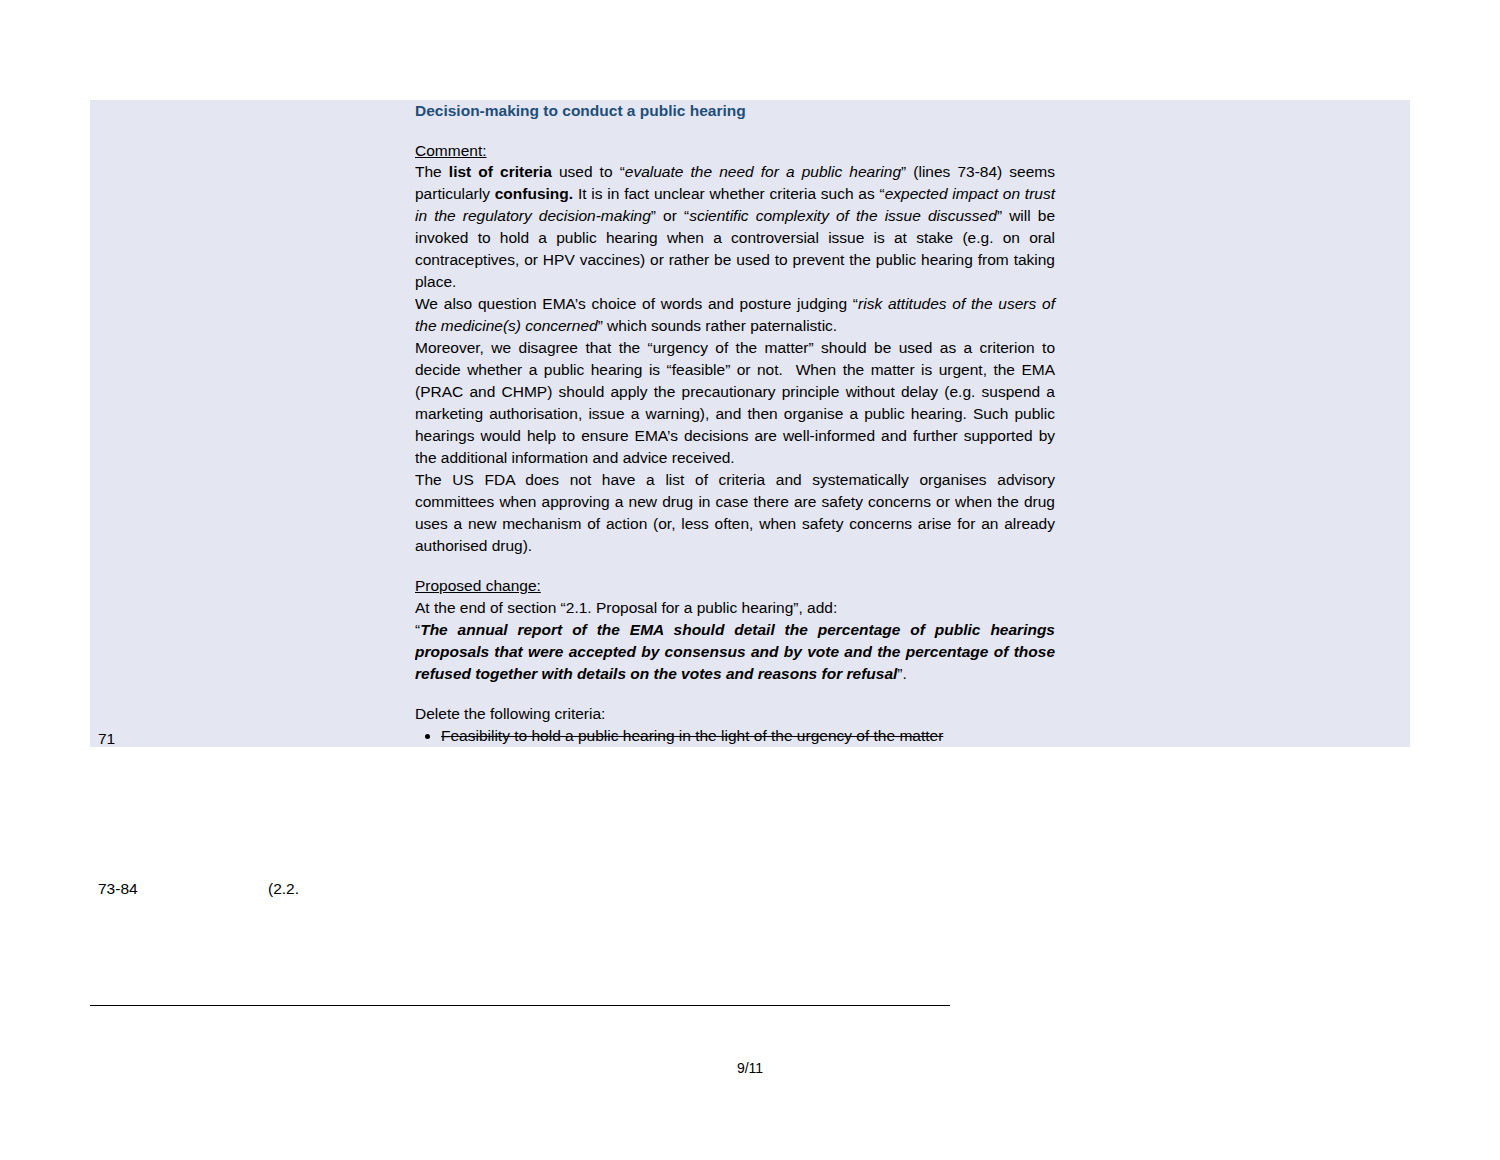| 71 73-84 | (2.2. | Decision-making to conduct a public hearing Comment: The list of criteria used to “ evaluate the need for a public hearing ” (lines 73-84) seems particularly confusing. It is in fact unclear whether criteria such as “ expected impact on trust in the regulatory decision-making ” or “ scientific complexity of the issue discussed ” will be invoked to hold a public hearing when a controversial issue is at stake (e.g. on oral contraceptives, or HPV vaccines) or rather be used to prevent the public hearing from taking place. We also question EMA’s choice of words and posture judging “ risk attitudes of the users of the medicine(s) concerned ” which sounds rather paternalistic. Moreover, we disagree that the “urgency of the matter” should be used as a criterion to decide whether a public hearing is “feasible” or not. When the matter is urgent, the EMA (PRAC and CHMP) should apply the precautionary principle without delay (e.g. suspend a marketing authorisation, issue a warning), and then organise a public hearing. Such public hearings would help to ensure EMA’s decisions are well-informed and further supported by the additional information and advice received. The US FDA does not have a list of criteria and systematically organises advisory committees when approving a new drug in case there are safety concerns or when the drug uses a new mechanism of action (or, less often, when safety concerns arise for an already authorised drug). Proposed change: At the end of section “2.1. Proposal for a public hearing”, add: “ The annual report of the EMA should detail the percentage of public hearings proposals that were accepted by consensus and by vote and the percentage of those refused together with details on the votes and reasons for refusal ”. Delete the following criteria: Feasibility to hold a public hearing in the light of the urgency of the matter | |
9/11